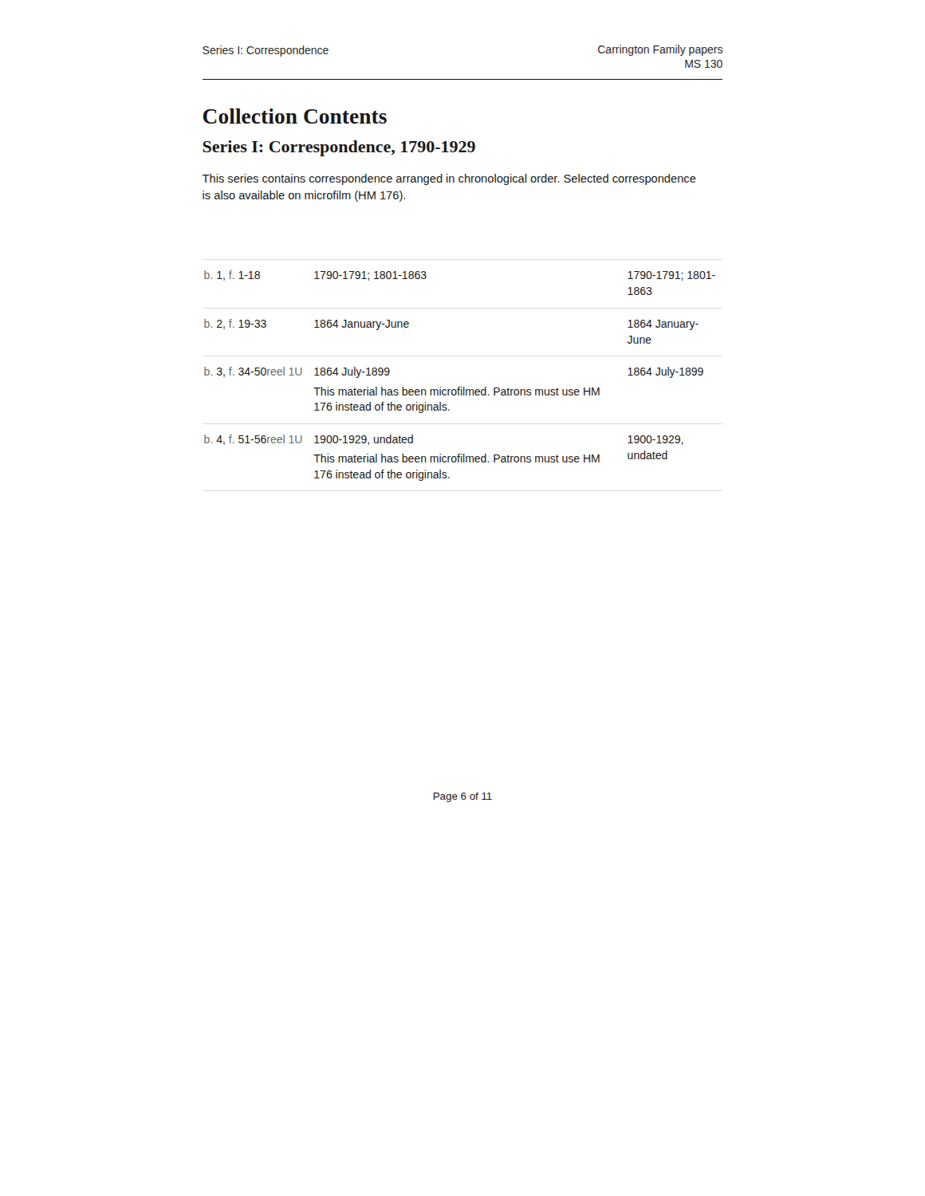Series I: Correspondence
Carrington Family papers
MS 130
Collection Contents
Series I: Correspondence, 1790-1929
This series contains correspondence arranged in chronological order. Selected correspondence is also available on microfilm (HM 176).
| b. 1, f. 1-18 | 1790-1791; 1801-1863 | 1790-1791; 1801-1863 |
| b. 2, f. 19-33 | 1864 January-June | 1864 January-June |
| b. 3, f. 34-50 reel 1U | 1864 July-1899 This material has been microfilmed. Patrons must use HM 176 instead of the originals. | 1864 July-1899 |
| b. 4, f. 51-56 reel 1U | 1900-1929, undated This material has been microfilmed. Patrons must use HM 176 instead of the originals. | 1900-1929, undated |
Page 6 of 11